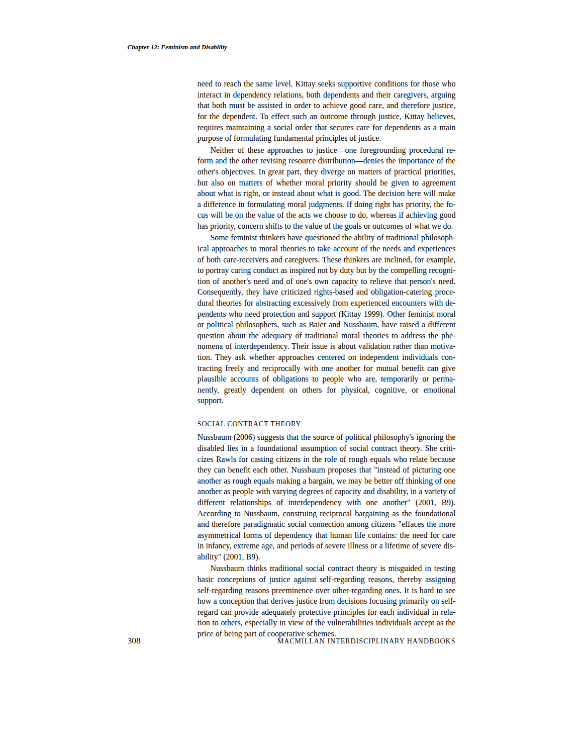Chapter 12: Feminism and Disability
need to reach the same level. Kittay seeks supportive conditions for those who interact in dependency relations, both dependents and their caregivers, arguing that both must be assisted in order to achieve good care, and therefore justice, for the dependent. To effect such an outcome through justice, Kittay believes, requires maintaining a social order that secures care for dependents as a main purpose of formulating fundamental principles of justice.
Neither of these approaches to justice—one foregrounding procedural reform and the other revising resource distribution—denies the importance of the other's objectives. In great part, they diverge on matters of practical priorities, but also on matters of whether moral priority should be given to agreement about what is right, or instead about what is good. The decision here will make a difference in formulating moral judgments. If doing right has priority, the focus will be on the value of the acts we choose to do, whereas if achieving good has priority, concern shifts to the value of the goals or outcomes of what we do.
Some feminist thinkers have questioned the ability of traditional philosophical approaches to moral theories to take account of the needs and experiences of both care-receivers and caregivers. These thinkers are inclined, for example, to portray caring conduct as inspired not by duty but by the compelling recognition of another's need and of one's own capacity to relieve that person's need. Consequently, they have criticized rights-based and obligation-catering procedural theories for abstracting excessively from experienced encounters with dependents who need protection and support (Kittay 1999). Other feminist moral or political philosophers, such as Baier and Nussbaum, have raised a different question about the adequacy of traditional moral theories to address the phenomena of interdependency. Their issue is about validation rather than motivation. They ask whether approaches centered on independent individuals contracting freely and reciprocally with one another for mutual benefit can give plausible accounts of obligations to people who are, temporarily or permanently, greatly dependent on others for physical, cognitive, or emotional support.
Social Contract Theory
Nussbaum (2006) suggests that the source of political philosophy's ignoring the disabled lies in a foundational assumption of social contract theory. She criticizes Rawls for casting citizens in the role of rough equals who relate because they can benefit each other. Nussbaum proposes that "instead of picturing one another as rough equals making a bargain, we may be better off thinking of one another as people with varying degrees of capacity and disability, in a variety of different relationships of interdependency with one another" (2001, B9). According to Nussbaum, construing reciprocal bargaining as the foundational and therefore paradigmatic social connection among citizens "effaces the more asymmetrical forms of dependency that human life contains: the need for care in infancy, extreme age, and periods of severe illness or a lifetime of severe disability" (2001, B9).
Nussbaum thinks traditional social contract theory is misguided in testing basic conceptions of justice against self-regarding reasons, thereby assigning self-regarding reasons preeminence over other-regarding ones. It is hard to see how a conception that derives justice from decisions focusing primarily on self-regard can provide adequately protective principles for each individual in relation to others, especially in view of the vulnerabilities individuals accept as the price of being part of cooperative schemes.
308 Macmillan Interdisciplinary Handbooks